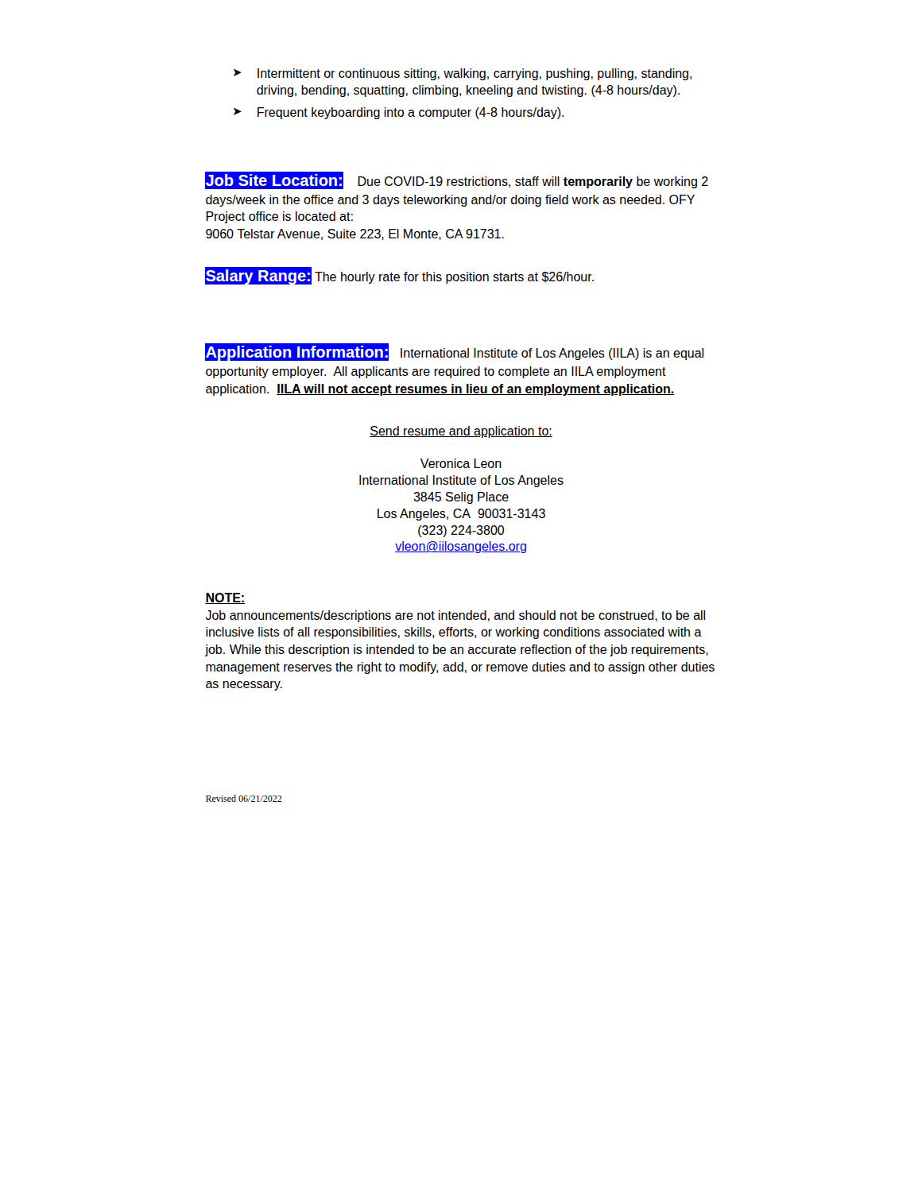Intermittent or continuous sitting, walking, carrying, pushing, pulling, standing, driving, bending, squatting, climbing, kneeling and twisting. (4-8 hours/day).
Frequent keyboarding into a computer (4-8 hours/day).
Job Site Location: Due COVID-19 restrictions, staff will temporarily be working 2 days/week in the office and 3 days teleworking and/or doing field work as needed. OFY Project office is located at:
9060 Telstar Avenue, Suite 223, El Monte, CA 91731.
Salary Range: The hourly rate for this position starts at $26/hour.
Application Information: International Institute of Los Angeles (IILA) is an equal opportunity employer. All applicants are required to complete an IILA employment application. IILA will not accept resumes in lieu of an employment application.
Send resume and application to:
Veronica Leon
International Institute of Los Angeles
3845 Selig Place
Los Angeles, CA 90031-3143
(323) 224-3800
vleon@iilosangeles.org
NOTE:
Job announcements/descriptions are not intended, and should not be construed, to be all inclusive lists of all responsibilities, skills, efforts, or working conditions associated with a job. While this description is intended to be an accurate reflection of the job requirements, management reserves the right to modify, add, or remove duties and to assign other duties as necessary.
Revised 06/21/2022